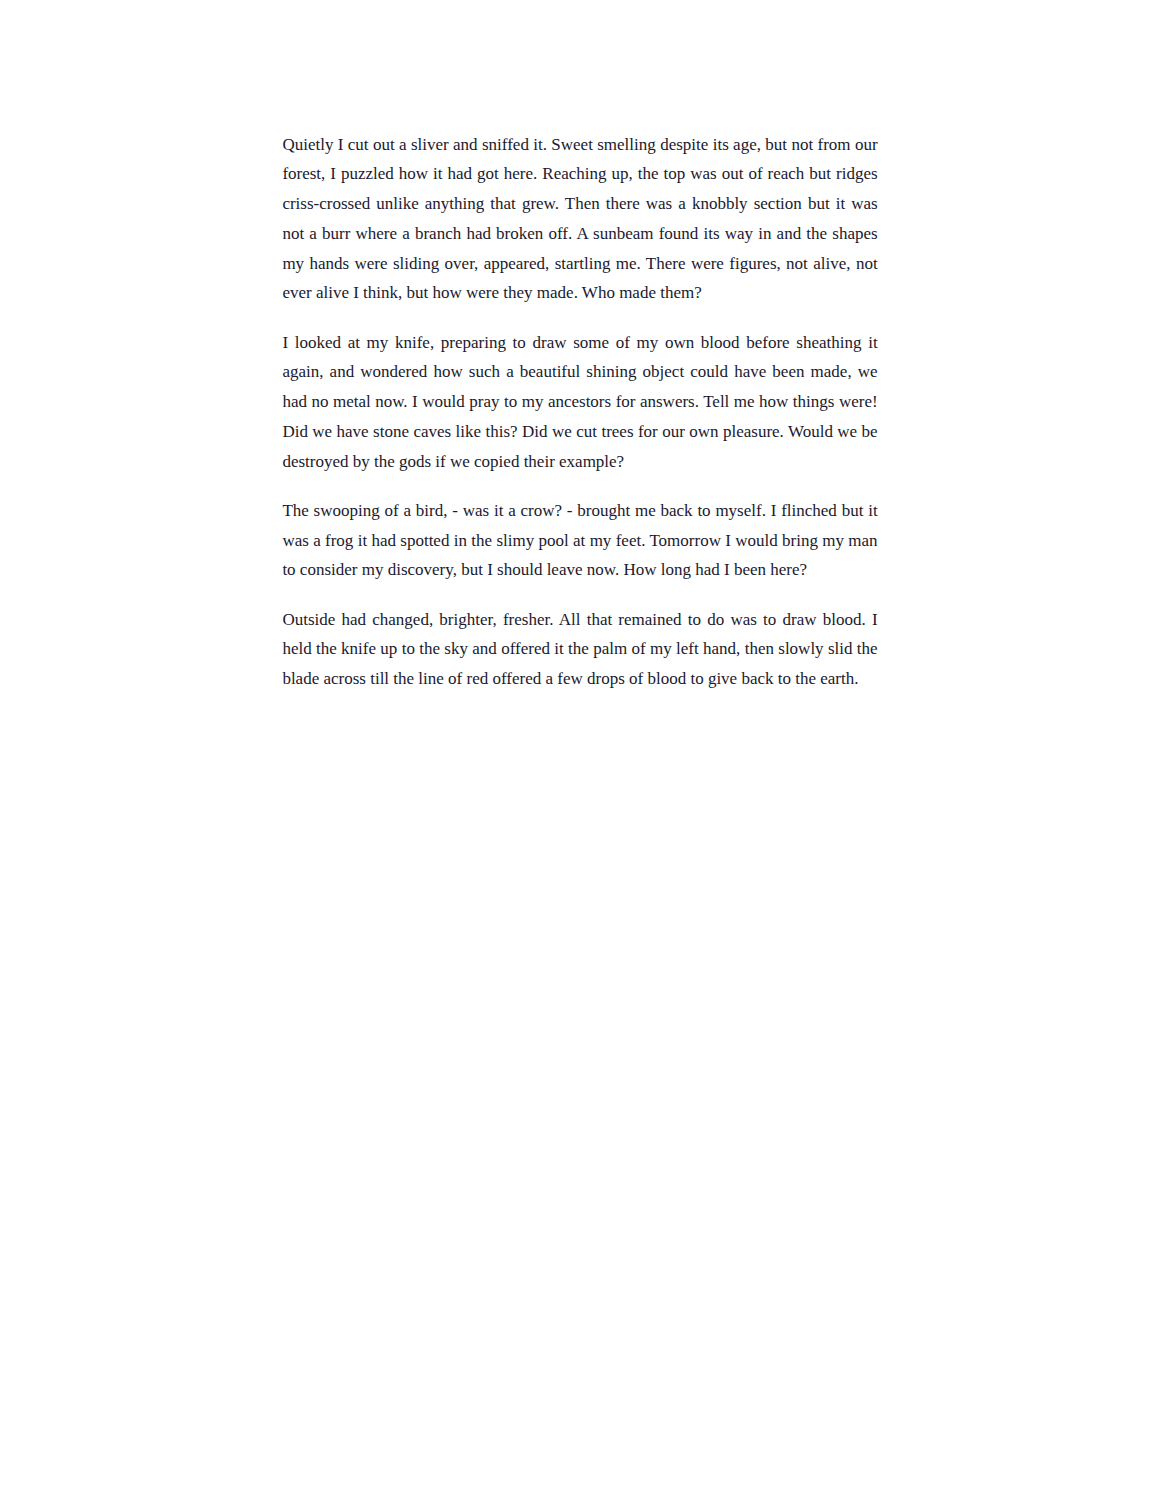Quietly I cut out a sliver and sniffed it. Sweet smelling despite its age, but not from our forest, I puzzled how it had got here. Reaching up, the top was out of reach but ridges criss-crossed unlike anything that grew. Then there was a knobbly section but it was not a burr where a branch had broken off. A sunbeam found its way in and the shapes my hands were sliding over, appeared, startling me. There were figures, not alive, not ever alive I think, but how were they made. Who made them?
I looked at my knife, preparing to draw some of my own blood before sheathing it again, and wondered how such a beautiful shining object could have been made, we had no metal now. I would pray to my ancestors for answers. Tell me how things were! Did we have stone caves like this? Did we cut trees for our own pleasure. Would we be destroyed by the gods if we copied their example?
The swooping of a bird, - was it a crow? - brought me back to myself. I flinched but it was a frog it had spotted in the slimy pool at my feet. Tomorrow I would bring my man to consider my discovery, but I should leave now. How long had I been here?
Outside had changed, brighter, fresher. All that remained to do was to draw blood. I held the knife up to the sky and offered it the palm of my left hand, then slowly slid the blade across till the line of red offered a few drops of blood to give back to the earth.